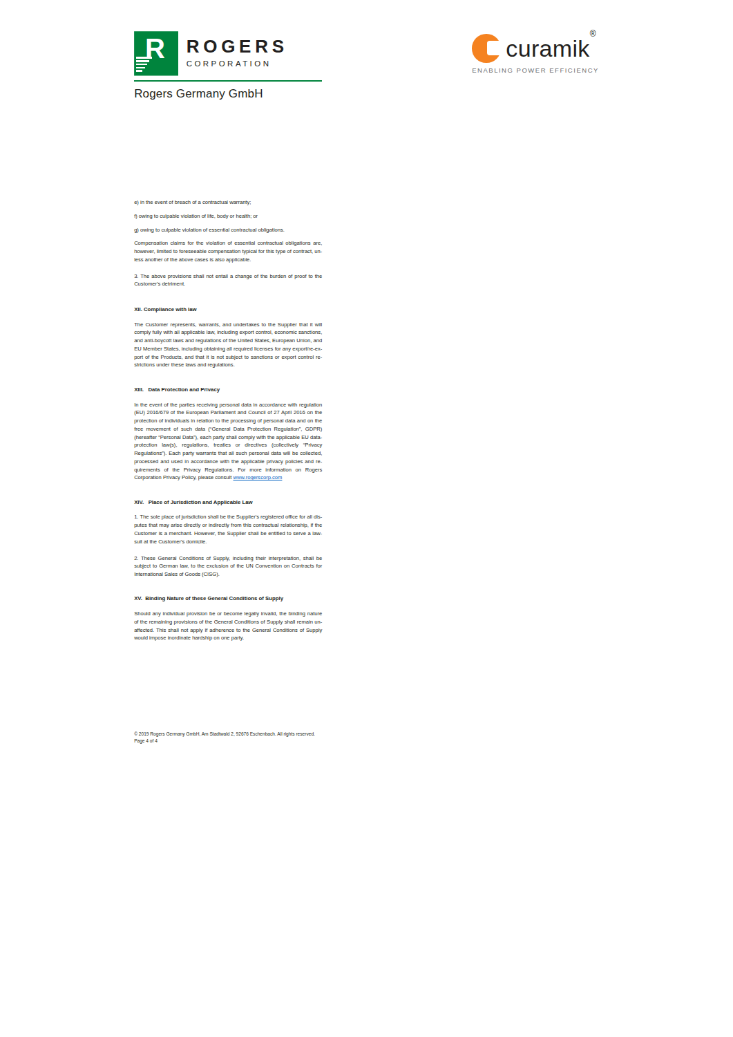R
ROGERS
CORPORATION
Rogers Germany GmbH
curamik®
ENABLING POWER EFFICIENCY
e) in the event of breach of a contractual warranty;
f) owing to culpable violation of life, body or health; or
g) owing to culpable violation of essential contractual obligations.
Compensation claims for the violation of essential contractual obligations are, however, limited to foreseeable compensation typical for this type of contract, unless another of the above cases is also applicable.
3. The above provisions shall not entail a change of the burden of proof to the Customer's detriment.
XII. Compliance with law
The Customer represents, warrants, and undertakes to the Supplier that it will comply fully with all applicable law, including export control, economic sanctions, and anti-boycott laws and regulations of the United States, European Union, and EU Member States, including obtaining all required licenses for any export/re-export of the Products, and that it is not subject to sanctions or export control restrictions under these laws and regulations.
XIII. Data Protection and Privacy
In the event of the parties receiving personal data in accordance with regulation (EU) 2016/679 of the European Parliament and Council of 27 April 2016 on the protection of individuals in relation to the processing of personal data and on the free movement of such data (“General Data Protection Regulation”, GDPR) (hereafter “Personal Data”), each party shall comply with the applicable EU data-protection law(s), regulations, treaties or directives (collectively “Privacy Regulations”). Each party warrants that all such personal data will be collected, processed and used in accordance with the applicable privacy policies and requirements of the Privacy Regulations. For more information on Rogers Corporation Privacy Policy, please consult www.rogerscorp.com
XIV. Place of Jurisdiction and Applicable Law
1. The sole place of jurisdiction shall be the Supplier's registered office for all disputes that may arise directly or indirectly from this contractual relationship, if the Customer is a merchant. However, the Supplier shall be entitled to serve a lawsuit at the Customer's domicile.
2. These General Conditions of Supply, including their interpretation, shall be subject to German law, to the exclusion of the UN Convention on Contracts for International Sales of Goods (CISG).
XV. Binding Nature of these General Conditions of Supply
Should any individual provision be or become legally invalid, the binding nature of the remaining provisions of the General Conditions of Supply shall remain unaffected. This shall not apply if adherence to the General Conditions of Supply would impose inordinate hardship on one party.
© 2019 Rogers Germany GmbH, Am Stadtwald 2, 92676 Eschenbach. All rights reserved.
Page 4 of 4